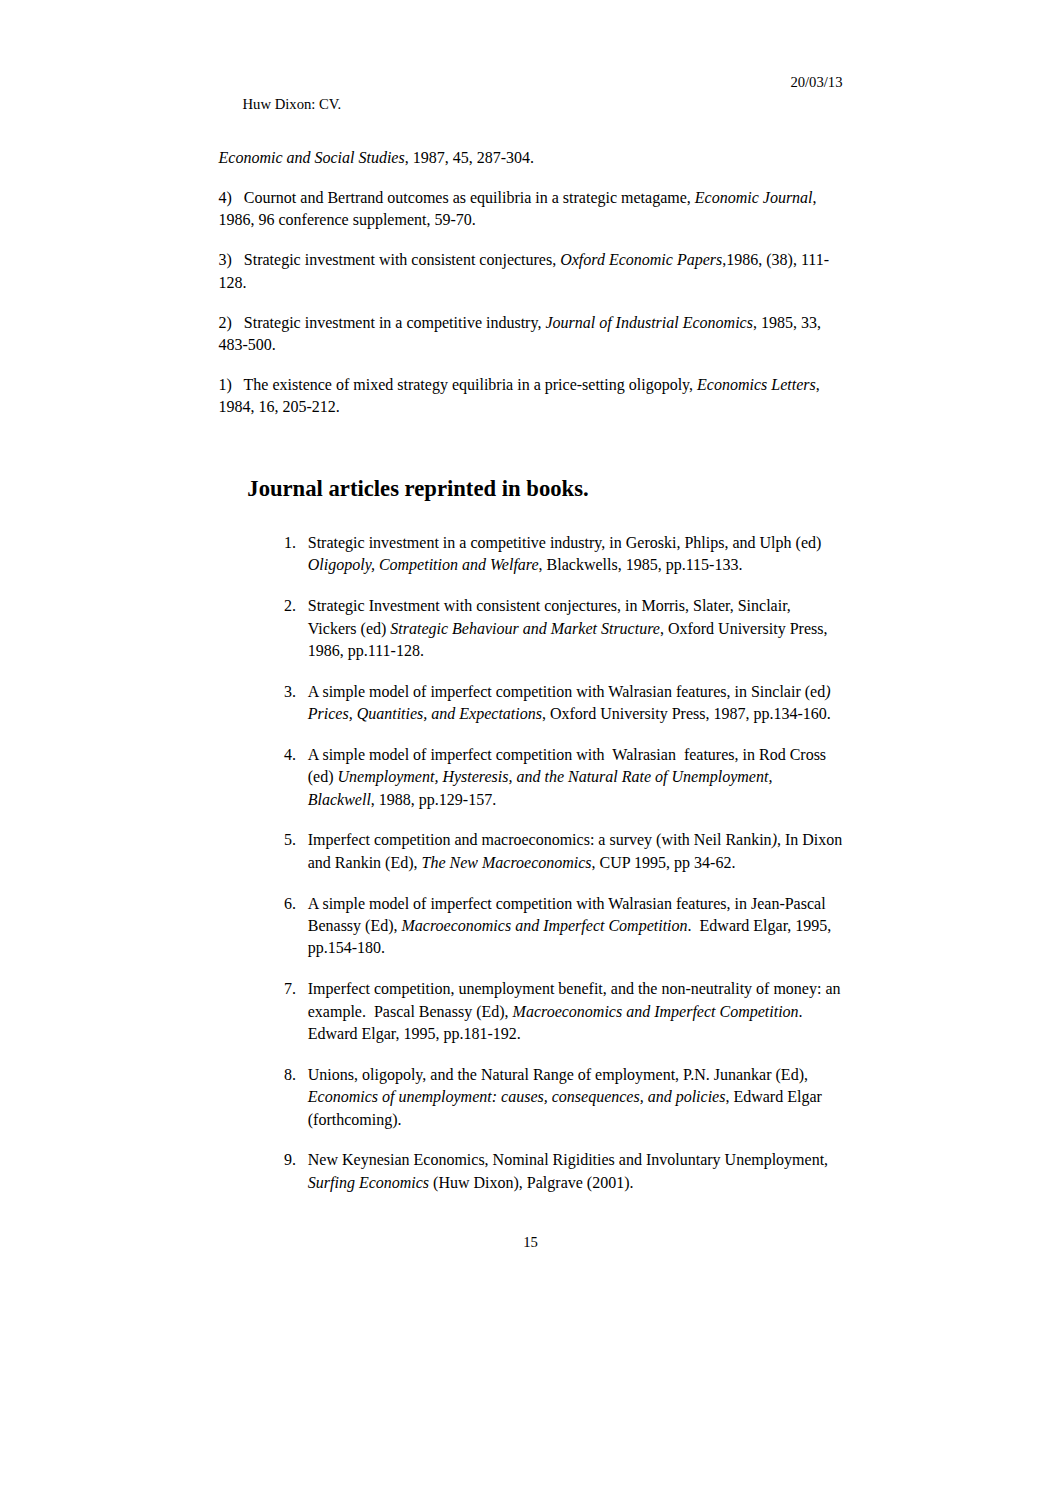20/03/13
Huw Dixon: CV.
Economic and Social Studies, 1987, 45, 287-304.
4) Cournot and Bertrand outcomes as equilibria in a strategic metagame, Economic Journal, 1986, 96 conference supplement, 59-70.
3) Strategic investment with consistent conjectures, Oxford Economic Papers,1986, (38), 111-128.
2) Strategic investment in a competitive industry, Journal of Industrial Economics, 1985, 33, 483-500.
1) The existence of mixed strategy equilibria in a price-setting oligopoly, Economics Letters, 1984, 16, 205-212.
Journal articles reprinted in books.
Strategic investment in a competitive industry, in Geroski, Phlips, and Ulph (ed) Oligopoly, Competition and Welfare, Blackwells, 1985, pp.115-133.
Strategic Investment with consistent conjectures, in Morris, Slater, Sinclair, Vickers (ed) Strategic Behaviour and Market Structure, Oxford University Press, 1986, pp.111-128.
A simple model of imperfect competition with Walrasian features, in Sinclair (ed) Prices, Quantities, and Expectations, Oxford University Press, 1987, pp.134-160.
A simple model of imperfect competition with Walrasian features, in Rod Cross (ed) Unemployment, Hysteresis, and the Natural Rate of Unemployment, Blackwell, 1988, pp.129-157.
Imperfect competition and macroeconomics: a survey (with Neil Rankin), In Dixon and Rankin (Ed), The New Macroeconomics, CUP 1995, pp 34-62.
A simple model of imperfect competition with Walrasian features, in Jean-Pascal Benassy (Ed), Macroeconomics and Imperfect Competition. Edward Elgar, 1995, pp.154-180.
Imperfect competition, unemployment benefit, and the non-neutrality of money: an example. Pascal Benassy (Ed), Macroeconomics and Imperfect Competition. Edward Elgar, 1995, pp.181-192.
Unions, oligopoly, and the Natural Range of employment, P.N. Junankar (Ed), Economics of unemployment: causes, consequences, and policies, Edward Elgar (forthcoming).
New Keynesian Economics, Nominal Rigidities and Involuntary Unemployment, Surfing Economics (Huw Dixon), Palgrave (2001).
15